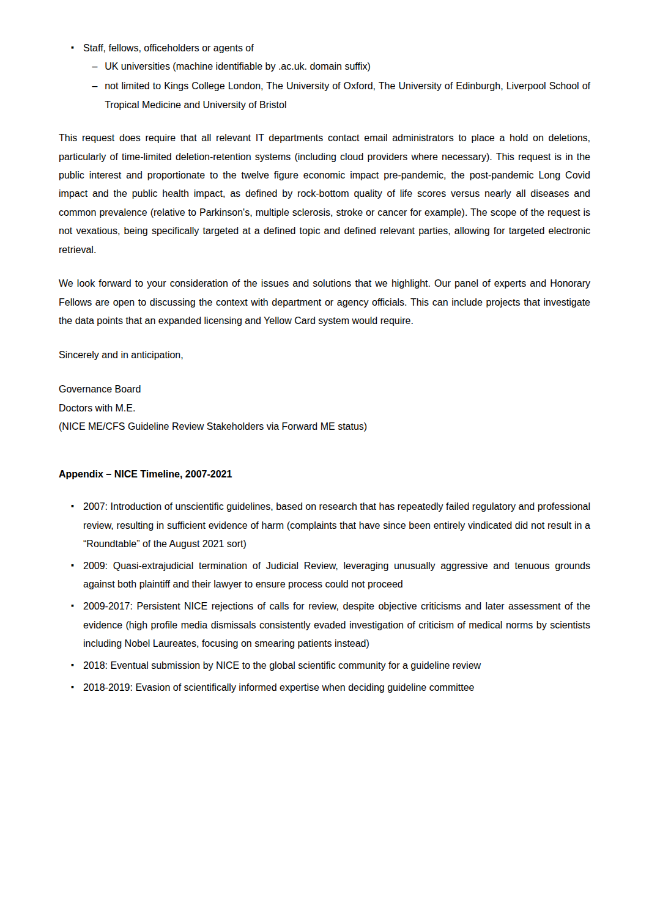Staff, fellows, officeholders or agents of
UK universities (machine identifiable by .ac.uk. domain suffix)
not limited to Kings College London, The University of Oxford, The University of Edinburgh, Liverpool School of Tropical Medicine and University of Bristol
This request does require that all relevant IT departments contact email administrators to place a hold on deletions, particularly of time-limited deletion-retention systems (including cloud providers where necessary). This request is in the public interest and proportionate to the twelve figure economic impact pre-pandemic, the post-pandemic Long Covid impact and the public health impact, as defined by rock-bottom quality of life scores versus nearly all diseases and common prevalence (relative to Parkinson's, multiple sclerosis, stroke or cancer for example). The scope of the request is not vexatious, being specifically targeted at a defined topic and defined relevant parties, allowing for targeted electronic retrieval.
We look forward to your consideration of the issues and solutions that we highlight. Our panel of experts and Honorary Fellows are open to discussing the context with department or agency officials. This can include projects that investigate the data points that an expanded licensing and Yellow Card system would require.
Sincerely and in anticipation,
Governance Board
Doctors with M.E.
(NICE ME/CFS Guideline Review Stakeholders via Forward ME status)
Appendix – NICE Timeline, 2007-2021
2007: Introduction of unscientific guidelines, based on research that has repeatedly failed regulatory and professional review, resulting in sufficient evidence of harm (complaints that have since been entirely vindicated did not result in a “Roundtable” of the August 2021 sort)
2009: Quasi-extrajudicial termination of Judicial Review, leveraging unusually aggressive and tenuous grounds against both plaintiff and their lawyer to ensure process could not proceed
2009-2017: Persistent NICE rejections of calls for review, despite objective criticisms and later assessment of the evidence (high profile media dismissals consistently evaded investigation of criticism of medical norms by scientists including Nobel Laureates, focusing on smearing patients instead)
2018: Eventual submission by NICE to the global scientific community for a guideline review
2018-2019: Evasion of scientifically informed expertise when deciding guideline committee